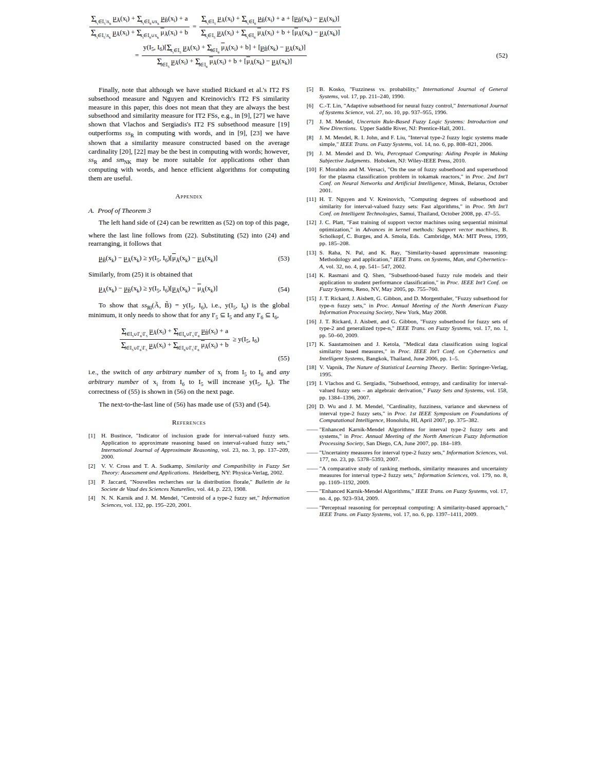Σxi∈I5\xk μÃ(xi) + Σxi∈I6∪xk μB̃(xi) + a Σxi∈I5\xk μÃ(xi) + Σxi∈I6∪xk μÃ(xi) + b = Σxi∈I5 μÃ(xi) + Σxi∈I6 μB̃(xi) + a + [μB̃(xk) − μÃ(xk)] Σxi∈I5 μÃ(xi) + Σxi∈I6 μÃ(xi) + b + [μÃ(xk) − μÃ(xk)]
= y(I5, I6)[Σxi∈I5 μÃ(xi) + Σi∈I6 μÃ(xi) + b] + [μB̃(xk) − μÃ(xk)] Σi∈I5 μÃ(xi) + Σi∈I6 μÃ(xi) + b + [μÃ(xk) − μÃ(xk)] (52)
Finally, note that although we have studied Rickard et al.'s IT2 FS subsethood measure and Nguyen and Kreinovich's IT2 FS similarity measure in this paper, this does not mean that they are always the best subsethood and similarity measure for IT2 FSs, e.g., in [9], [27] we have shown that Vlachos and Sergiadis's IT2 FS subsethood measure [19] outperforms ssR in computing with words, and in [9], [23] we have shown that a similarity measure constructed based on the average cardinality [20], [22] may be the best in computing with words; however, ssR and smNK may be more suitable for applications other than computing with words, and hence efficient algorithms for computing them are useful.
Appendix
A. Proof of Theorem 3
The left hand side of (24) can be rewritten as (52) on top of this page,
where the last line follows from (22). Substituting (52) into (24) and rearranging, it follows that
μB̃(xk) − μÃ(xk) ≥ y(I5, I6)[μÃ(xk) − μÃ(xk)]
(53)
Similarly, from (25) it is obtained that
μÃ(xk) − μB̃(xk) ≥ y(I5, I6)[μÃ(xk) − μÃ(xk)]
(54)
To show that ssRl(Ã, B̃) = y(I5, I6), i.e., y(I5, I6) is the global minimum, it only needs to show that for any I′5 ⊆ I5 and any I′6 ⊆ I6,
Σi∈I5∪I′6\I′5 μÃ(xi) + Σi∈I6∪I′5\I′6 μB̃(xi) + a Σi∈I5∪I′6\I′5 μÃ(xi) + Σi∈I6∪I′5\I′6 μÃ(xi) + b ≥ y(I5, I6)
(55)
i.e., the switch of any arbitrary number of xi from I5 to I6 and any arbitrary number of xi from I6 to I5 will increase y(I5, I6). The correctness of (55) is shown in (56) on the next page.
The next-to-the-last line of (56) has made use of (53) and (54).
References
H. Bustince, "Indicator of inclusion grade for interval-valued fuzzy sets. Application to approximate reasoning based on interval-valued fuzzy sets," International Journal of Approximate Reasoning, vol. 23, no. 3, pp. 137–209, 2000.
V. V. Cross and T. A. Sudkamp, Similarity and Compatibility in Fuzzy Set Theory: Assessment and Applications. Heidelberg, NY: Physica-Verlag, 2002.
P. Jaccard, "Nouvelles recherches sur la distribution florale," Bulletin de la Societe de Vaud des Sciences Naturelles, vol. 44, p. 223, 1908.
N. N. Karnik and J. M. Mendel, "Centroid of a type-2 fuzzy set," Information Sciences, vol. 132, pp. 195–220, 2001.
B. Kosko, "Fuzziness vs. probability," International Journal of General Systems, vol. 17, pp. 211–240, 1990.
C.-T. Lin, "Adaptive subsethood for neural fuzzy control," International Journal of Systems Science, vol. 27, no. 10, pp. 937–955, 1996.
J. M. Mendel, Uncertain Rule-Based Fuzzy Logic Systems: Introduction and New Directions. Upper Saddle River, NJ: Prentice-Hall, 2001.
J. M. Mendel, R. I. John, and F. Liu, "Interval type-2 fuzzy logic systems made simple," IEEE Trans. on Fuzzy Systems, vol. 14, no. 6, pp. 808–821, 2006.
J. M. Mendel and D. Wu, Perceptual Computing: Aiding People in Making Subjective Judgments. Hoboken, NJ: Wiley-IEEE Press, 2010.
F. Morabito and M. Versaci, "On the use of fuzzy subsethood and supersethood for the plasma classification problem in tokamak reactors," in Proc. 2nd Int'l Conf. on Neural Networks and Artificial Intelligence, Minsk, Belarus, October 2001.
H. T. Nguyen and V. Kreinovich, "Computing degrees of subsethood and similarity for interval-valued fuzzy sets: Fast algorithms," in Proc. 9th Int'l Conf. on Intelligent Technologies, Samui, Thailand, October 2008, pp. 47–55.
J. C. Platt, "Fast training of support vector machines using sequential minimal optimization," in Advances in kernel methods: Support vector machines, B. Scholkopf, C. Burges, and A. Smola, Eds. Cambridge, MA: MIT Press, 1999, pp. 185–208.
S. Raha, N. Pal, and K. Ray, "Similarity-based approximate reasoning: Methodology and application," IEEE Trans. on Systems, Man, and Cybernetics–A, vol. 32, no. 4, pp. 541– 547, 2002.
K. Rasmani and Q. Shen, "Subsethood-based fuzzy rule models and their application to student performance classification," in Proc. IEEE Int'l Conf. on Fuzzy Systems, Reno, NV, May 2005, pp. 755–760.
J. T. Rickard, J. Aisbett, G. Gibbon, and D. Morgenthaler, "Fuzzy subsethood for type-n fuzzy sets," in Proc. Annual Meeting of the North American Fuzzy Information Processing Society, New York, May 2008.
J. T. Rickard, J. Aisbett, and G. Gibbon, "Fuzzy subsethood for fuzzy sets of type-2 and generalized type-n," IEEE Trans. on Fuzzy Systems, vol. 17, no. 1, pp. 50–60, 2009.
K. Saastamoinen and J. Ketola, "Medical data classification using logical similarity based measures," in Proc. IEEE Int'l Conf. on Cybernetics and Intelligent Systems, Bangkok, Thailand, June 2006, pp. 1–5.
V. Vapnik, The Nature of Statistical Learning Theory. Berlin: Springer-Verlag, 1995.
I. Vlachos and G. Sergiadis, "Subsethood, entropy, and cardinality for interval-valued fuzzy sets – an algebraic derivation," Fuzzy Sets and Systems, vol. 158, pp. 1384–1396, 2007.
D. Wu and J. M. Mendel, "Cardinality, fuzziness, variance and skewness of interval type-2 fuzzy sets," in Proc. 1st IEEE Symposium on Foundations of Computational Intelligence, Honolulu, HI, April 2007, pp. 375–382.
"Enhanced Karnik-Mendel Algorithms for interval type-2 fuzzy sets and systems," in Proc. Annual Meeting of the North American Fuzzy Information Processing Society, San Diego, CA, June 2007, pp. 184–189.
"Uncertainty measures for interval type-2 fuzzy sets," Information Sciences, vol. 177, no. 23, pp. 5378–5393, 2007.
"A comparative study of ranking methods, similarity measures and uncertainty measures for interval type-2 fuzzy sets," Information Sciences, vol. 179, no. 8, pp. 1169–1192, 2009.
"Enhanced Karnik-Mendel Algorithms," IEEE Trans. on Fuzzy Systems, vol. 17, no. 4, pp. 923–934, 2009.
"Perceptual reasoning for perceptual computing: A similarity-based approach," IEEE Trans. on Fuzzy Systems, vol. 17, no. 6, pp. 1397–1411, 2009.